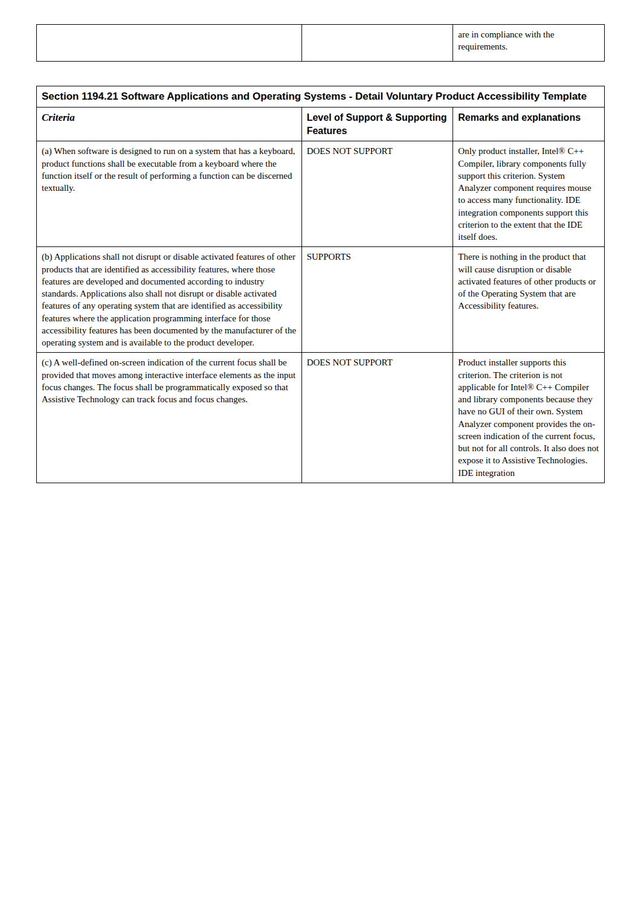| | | are in compliance with the requirements. |
Section 1194.21 Software Applications and Operating Systems - Detail Voluntary Product Accessibility Template
| Criteria | Level of Support & Supporting Features | Remarks and explanations |
| --- | --- | --- |
| (a) When software is designed to run on a system that has a keyboard, product functions shall be executable from a keyboard where the function itself or the result of performing a function can be discerned textually. | DOES NOT SUPPORT | Only product installer, Intel® C++ Compiler, library components fully support this criterion. System Analyzer component requires mouse to access many functionality. IDE integration components support this criterion to the extent that the IDE itself does. |
| (b) Applications shall not disrupt or disable activated features of other products that are identified as accessibility features, where those features are developed and documented according to industry standards. Applications also shall not disrupt or disable activated features of any operating system that are identified as accessibility features where the application programming interface for those accessibility features has been documented by the manufacturer of the operating system and is available to the product developer. | SUPPORTS | There is nothing in the product that will cause disruption or disable activated features of other products or of the Operating System that are Accessibility features. |
| (c) A well-defined on-screen indication of the current focus shall be provided that moves among interactive interface elements as the input focus changes. The focus shall be programmatically exposed so that Assistive Technology can track focus and focus changes. | DOES NOT SUPPORT | Product installer supports this criterion. The criterion is not applicable for Intel® C++ Compiler and library components because they have no GUI of their own. System Analyzer component provides the on-screen indication of the current focus, but not for all controls. It also does not expose it to Assistive Technologies. IDE integration |